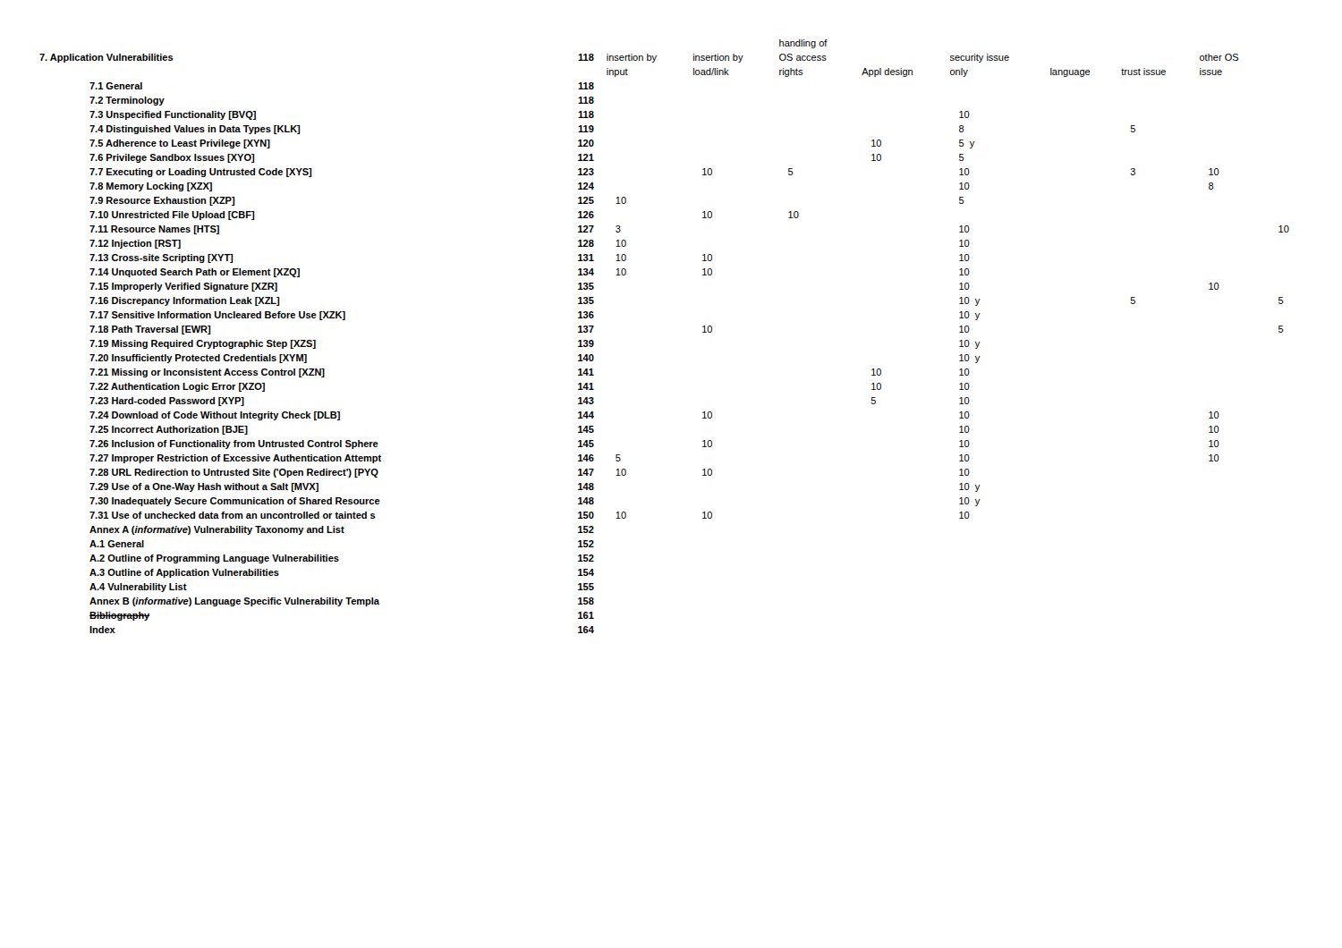| | | | | handling of | | | | | | |
| --- | --- | --- | --- | --- | --- | --- | --- | --- | --- | --- |
| 7. Application Vulnerabilities | 118 | insertion by | insertion by | OS access | | security issue | | | other OS | |
| | | input | load/link | rights | Appl design | only | language | trust issue | issue | |
| 7.1 General | 118 | | | | | | | | | |
| 7.2 Terminology | 118 | | | | | | | | | |
| 7.3 Unspecified Functionality [BVQ] | 118 | | | | | 10 | | | | |
| 7.4 Distinguished Values in Data Types [KLK] | 119 | | | | | 8 | | 5 | | |
| 7.5 Adherence to Least Privilege [XYN] | 120 | | | | 10 | 5 y | | | | |
| 7.6 Privilege Sandbox Issues [XYO] | 121 | | | | 10 | 5 | | | | |
| 7.7 Executing or Loading Untrusted Code [XYS] | 123 | | 10 | 5 | | 10 | | 3 | 10 | |
| 7.8 Memory Locking [XZX] | 124 | | | | | 10 | | | 8 | |
| 7.9 Resource Exhaustion [XZP] | 125 | 10 | | | | 5 | | | | |
| 7.10 Unrestricted File Upload [CBF] | 126 | | 10 | 10 | | | | | | |
| 7.11 Resource Names [HTS] | 127 | 3 | | | | 10 | | | | 10 |
| 7.12 Injection [RST] | 128 | 10 | | | | 10 | | | | |
| 7.13 Cross-site Scripting [XYT] | 131 | 10 | 10 | | | 10 | | | | |
| 7.14 Unquoted Search Path or Element [XZQ] | 134 | 10 | 10 | | | 10 | | | | |
| 7.15 Improperly Verified Signature [XZR] | 135 | | | | | 10 | | | 10 | |
| 7.16 Discrepancy Information Leak [XZL] | 135 | | | | | 10 y | | 5 | | 5 |
| 7.17 Sensitive Information Uncleared Before Use [XZK] | 136 | | | | | 10 y | | | | |
| 7.18 Path Traversal [EWR] | 137 | | 10 | | | 10 | | | | 5 |
| 7.19 Missing Required Cryptographic Step [XZS] | 139 | | | | | 10 y | | | | |
| 7.20 Insufficiently Protected Credentials [XYM] | 140 | | | | | 10 y | | | | |
| 7.21 Missing or Inconsistent Access Control [XZN] | 141 | | | | 10 | 10 | | | | |
| 7.22 Authentication Logic Error [XZO] | 141 | | | | 10 | 10 | | | | |
| 7.23 Hard-coded Password [XYP] | 143 | | | | 5 | 10 | | | | |
| 7.24 Download of Code Without Integrity Check [DLB] | 144 | | 10 | | | 10 | | | 10 | |
| 7.25 Incorrect Authorization [BJE] | 145 | | | | | 10 | | | 10 | |
| 7.26 Inclusion of Functionality from Untrusted Control Sphere | 145 | | 10 | | | 10 | | | 10 | |
| 7.27 Improper Restriction of Excessive Authentication Attempt | 146 | 5 | | | | 10 | | | 10 | |
| 7.28 URL Redirection to Untrusted Site ('Open Redirect') [PYQ | 147 | 10 | 10 | | | 10 | | | | |
| 7.29 Use of a One-Way Hash without a Salt [MVX] | 148 | | | | | 10 y | | | | |
| 7.30 Inadequately Secure Communication of Shared Resource | 148 | | | | | 10 y | | | | |
| 7.31 Use of unchecked data from an uncontrolled or tainted s | 150 | 10 | 10 | | | 10 | | | | |
| Annex A ( informative ) Vulnerability Taxonomy and List | 152 | | | | | | | | | |
| A.1 General | 152 | | | | | | | | | |
| A.2 Outline of Programming Language Vulnerabilities | 152 | | | | | | | | | |
| A.3 Outline of Application Vulnerabilities | 154 | | | | | | | | | |
| A.4 Vulnerability List | 155 | | | | | | | | | |
| Annex B ( informative ) Language Specific Vulnerability Templa | 158 | | | | | | | | | |
| Bibliography | 161 | | | | | | | | | |
| Index | 164 | | | | | | | | | |